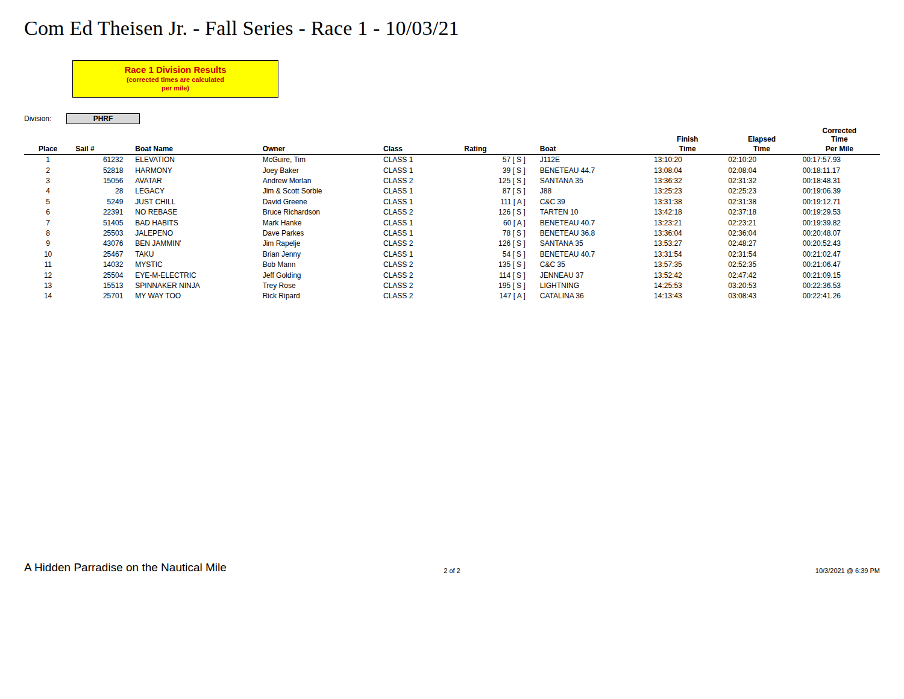Com Ed Theisen Jr. - Fall Series - Race 1 - 10/03/21
Race 1 Division Results
(corrected times are calculated
per mile)
Division: PHRF
| | | | | | | | Finish | Elapsed | Corrected Time |
| --- | --- | --- | --- | --- | --- | --- | --- | --- | --- |
| Place | Sail # | Boat Name | Owner | Class | Rating | Boat | Time | Time | Per Mile |
| 1 | 61232 | ELEVATION | McGuire, Tim | CLASS 1 | 57 [ S ] | J112E | 13:10:20 | 02:10:20 | 00:17:57.93 |
| 2 | 52818 | HARMONY | Joey Baker | CLASS 1 | 39 [ S ] | BENETEAU 44.7 | 13:08:04 | 02:08:04 | 00:18:11.17 |
| 3 | 15056 | AVATAR | Andrew Morlan | CLASS 2 | 125 [ S ] | SANTANA 35 | 13:36:32 | 02:31:32 | 00:18:48.31 |
| 4 | 28 | LEGACY | Jim & Scott Sorbie | CLASS 1 | 87 [ S ] | J88 | 13:25:23 | 02:25:23 | 00:19:06.39 |
| 5 | 5249 | JUST CHILL | David Greene | CLASS 1 | 111 [ A ] | C&C 39 | 13:31:38 | 02:31:38 | 00:19:12.71 |
| 6 | 22391 | NO REBASE | Bruce Richardson | CLASS 2 | 126 [ S ] | TARTEN 10 | 13:42:18 | 02:37:18 | 00:19:29.53 |
| 7 | 51405 | BAD HABITS | Mark Hanke | CLASS 1 | 60 [ A ] | BENETEAU 40.7 | 13:23:21 | 02:23:21 | 00:19:39.82 |
| 8 | 25503 | JALEPENO | Dave Parkes | CLASS 1 | 78 [ S ] | BENETEAU 36.8 | 13:36:04 | 02:36:04 | 00:20:48.07 |
| 9 | 43076 | BEN JAMMIN' | Jim Rapelje | CLASS 2 | 126 [ S ] | SANTANA 35 | 13:53:27 | 02:48:27 | 00:20:52.43 |
| 10 | 25467 | TAKU | Brian Jenny | CLASS 1 | 54 [ S ] | BENETEAU 40.7 | 13:31:54 | 02:31:54 | 00:21:02.47 |
| 11 | 14032 | MYSTIC | Bob Mann | CLASS 2 | 135 [ S ] | C&C 35 | 13:57:35 | 02:52:35 | 00:21:06.47 |
| 12 | 25504 | EYE-M-ELECTRIC | Jeff Golding | CLASS 2 | 114 [ S ] | JENNEAU 37 | 13:52:42 | 02:47:42 | 00:21:09.15 |
| 13 | 15513 | SPINNAKER NINJA | Trey Rose | CLASS 2 | 195 [ S ] | LIGHTNING | 14:25:53 | 03:20:53 | 00:22:36.53 |
| 14 | 25701 | MY WAY TOO | Rick Ripard | CLASS 2 | 147 [ A ] | CATALINA 36 | 14:13:43 | 03:08:43 | 00:22:41.26 |
A Hidden Parradise on the Nautical Mile
2 of 2
10/3/2021 @ 6:39 PM